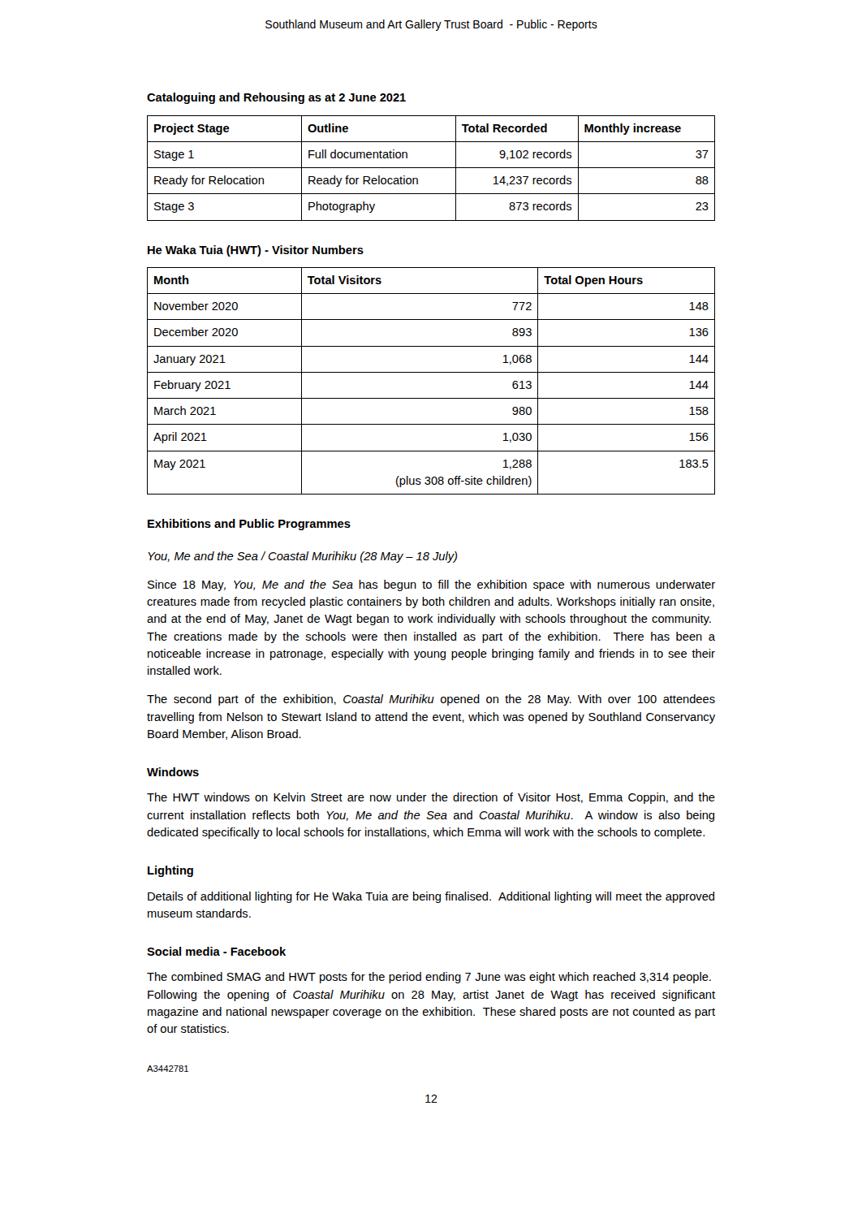Southland Museum and Art Gallery Trust Board - Public - Reports
Cataloguing and Rehousing as at 2 June 2021
| Project Stage | Outline | Total Recorded | Monthly increase |
| --- | --- | --- | --- |
| Stage 1 | Full documentation | 9,102 records | 37 |
| Ready for Relocation | Ready for Relocation | 14,237 records | 88 |
| Stage 3 | Photography | 873 records | 23 |
He Waka Tuia (HWT) - Visitor Numbers
| Month | Total Visitors | Total Open Hours |
| --- | --- | --- |
| November 2020 | 772 | 148 |
| December 2020 | 893 | 136 |
| January 2021 | 1,068 | 144 |
| February 2021 | 613 | 144 |
| March 2021 | 980 | 158 |
| April 2021 | 1,030 | 156 |
| May 2021 | 1,288 (plus 308 off-site children) | 183.5 |
Exhibitions and Public Programmes
You, Me and the Sea / Coastal Murihiku (28 May – 18 July)
Since 18 May, You, Me and the Sea has begun to fill the exhibition space with numerous underwater creatures made from recycled plastic containers by both children and adults. Workshops initially ran onsite, and at the end of May, Janet de Wagt began to work individually with schools throughout the community. The creations made by the schools were then installed as part of the exhibition. There has been a noticeable increase in patronage, especially with young people bringing family and friends in to see their installed work.
The second part of the exhibition, Coastal Murihiku opened on the 28 May. With over 100 attendees travelling from Nelson to Stewart Island to attend the event, which was opened by Southland Conservancy Board Member, Alison Broad.
Windows
The HWT windows on Kelvin Street are now under the direction of Visitor Host, Emma Coppin, and the current installation reflects both You, Me and the Sea and Coastal Murihiku. A window is also being dedicated specifically to local schools for installations, which Emma will work with the schools to complete.
Lighting
Details of additional lighting for He Waka Tuia are being finalised. Additional lighting will meet the approved museum standards.
Social media - Facebook
The combined SMAG and HWT posts for the period ending 7 June was eight which reached 3,314 people. Following the opening of Coastal Murihiku on 28 May, artist Janet de Wagt has received significant magazine and national newspaper coverage on the exhibition. These shared posts are not counted as part of our statistics.
A3442781
12